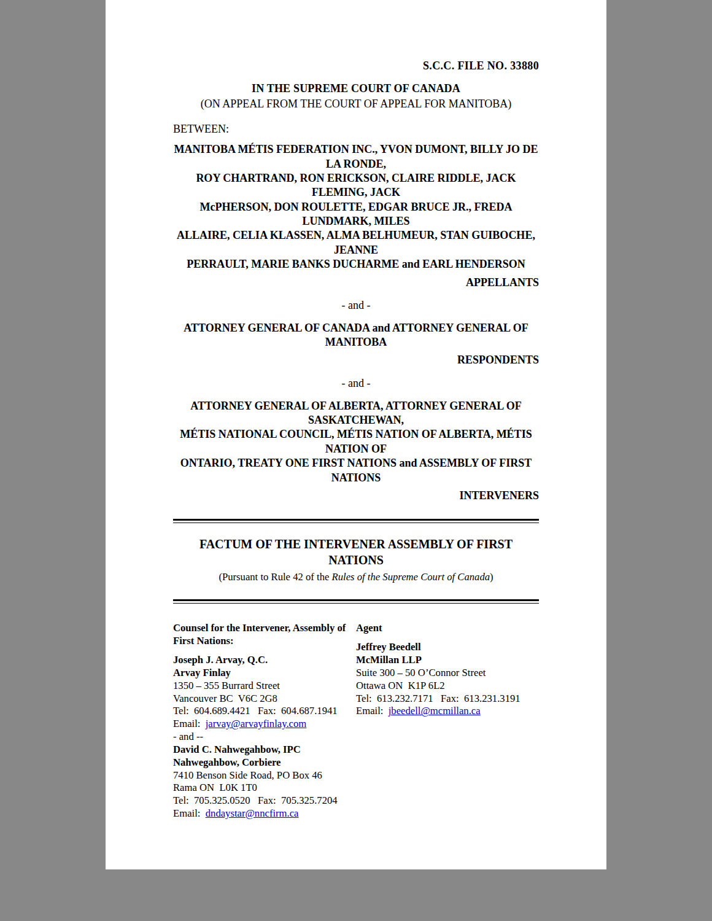S.C.C. FILE NO. 33880
IN THE SUPREME COURT OF CANADA
(ON APPEAL FROM THE COURT OF APPEAL FOR MANITOBA)
BETWEEN:
MANITOBA MÉTIS FEDERATION INC., YVON DUMONT, BILLY JO DE LA RONDE,
ROY CHARTRAND, RON ERICKSON, CLAIRE RIDDLE, JACK FLEMING, JACK
McPHERSON, DON ROULETTE, EDGAR BRUCE JR., FREDA LUNDMARK, MILES
ALLAIRE, CELIA KLASSEN, ALMA BELHUMEUR, STAN GUIBOCHE, JEANNE
PERRAULT, MARIE BANKS DUCHARME and EARL HENDERSON
APPELLANTS
- and -
ATTORNEY GENERAL OF CANADA and ATTORNEY GENERAL OF MANITOBA
RESPONDENTS
- and -
ATTORNEY GENERAL OF ALBERTA, ATTORNEY GENERAL OF SASKATCHEWAN,
MÉTIS NATIONAL COUNCIL, MÉTIS NATION OF ALBERTA, MÉTIS NATION OF
ONTARIO, TREATY ONE FIRST NATIONS and ASSEMBLY OF FIRST NATIONS
INTERVENERS
FACTUM OF THE INTERVENER ASSEMBLY OF FIRST NATIONS
(Pursuant to Rule 42 of the Rules of the Supreme Court of Canada)
| Counsel for the Intervener, Assembly of First Nations: Joseph J. Arvay, Q.C. Arvay Finlay 1350 – 355 Burrard Street Vancouver BC V6C 2G8 Tel: 604.689.4421 Fax: 604.687.1941 Email: jarvay@arvayfinlay.com - and -- David C. Nahwegahbow, IPC Nahwegahbow, Corbiere 7410 Benson Side Road, PO Box 46 Rama ON L0K 1T0 Tel: 705.325.0520 Fax: 705.325.7204 Email: dndaystar@nncfirm.ca | Agent Jeffrey Beedell McMillan LLP Suite 300 – 50 O’Connor Street Ottawa ON K1P 6L2 Tel: 613.232.7171 Fax: 613.231.3191 Email: jbeedell@mcmillan.ca |